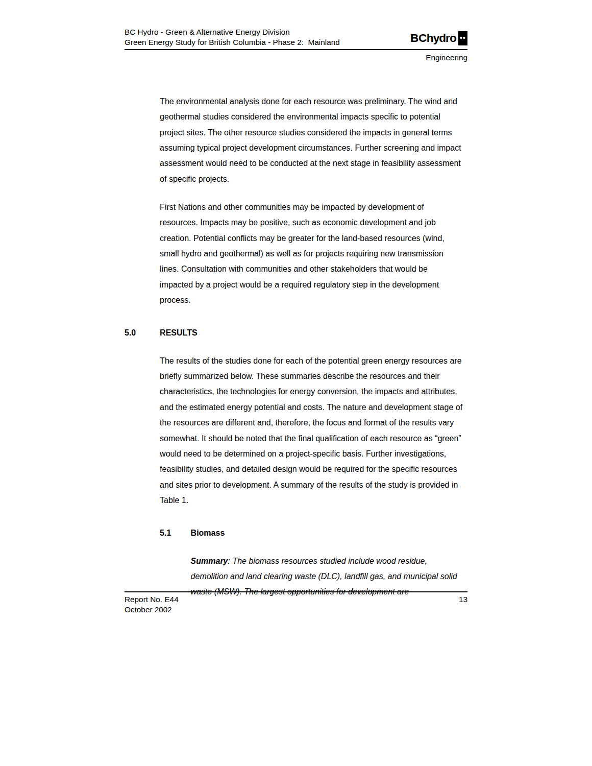BChydro••
Engineering
BC Hydro - Green & Alternative Energy Division
Green Energy Study for British Columbia - Phase 2: Mainland
The environmental analysis done for each resource was preliminary. The wind and geothermal studies considered the environmental impacts specific to potential project sites. The other resource studies considered the impacts in general terms assuming typical project development circumstances. Further screening and impact assessment would need to be conducted at the next stage in feasibility assessment of specific projects.
First Nations and other communities may be impacted by development of resources. Impacts may be positive, such as economic development and job creation. Potential conflicts may be greater for the land-based resources (wind, small hydro and geothermal) as well as for projects requiring new transmission lines. Consultation with communities and other stakeholders that would be impacted by a project would be a required regulatory step in the development process.
5.0 RESULTS
The results of the studies done for each of the potential green energy resources are briefly summarized below. These summaries describe the resources and their characteristics, the technologies for energy conversion, the impacts and attributes, and the estimated energy potential and costs. The nature and development stage of the resources are different and, therefore, the focus and format of the results vary somewhat. It should be noted that the final qualification of each resource as “green” would need to be determined on a project-specific basis. Further investigations, feasibility studies, and detailed design would be required for the specific resources and sites prior to development. A summary of the results of the study is provided in Table 1.
5.1 Biomass
Summary: The biomass resources studied include wood residue, demolition and land clearing waste (DLC), landfill gas, and municipal solid waste (MSW). The largest opportunities for development are
13 Report No. E44
October 2002